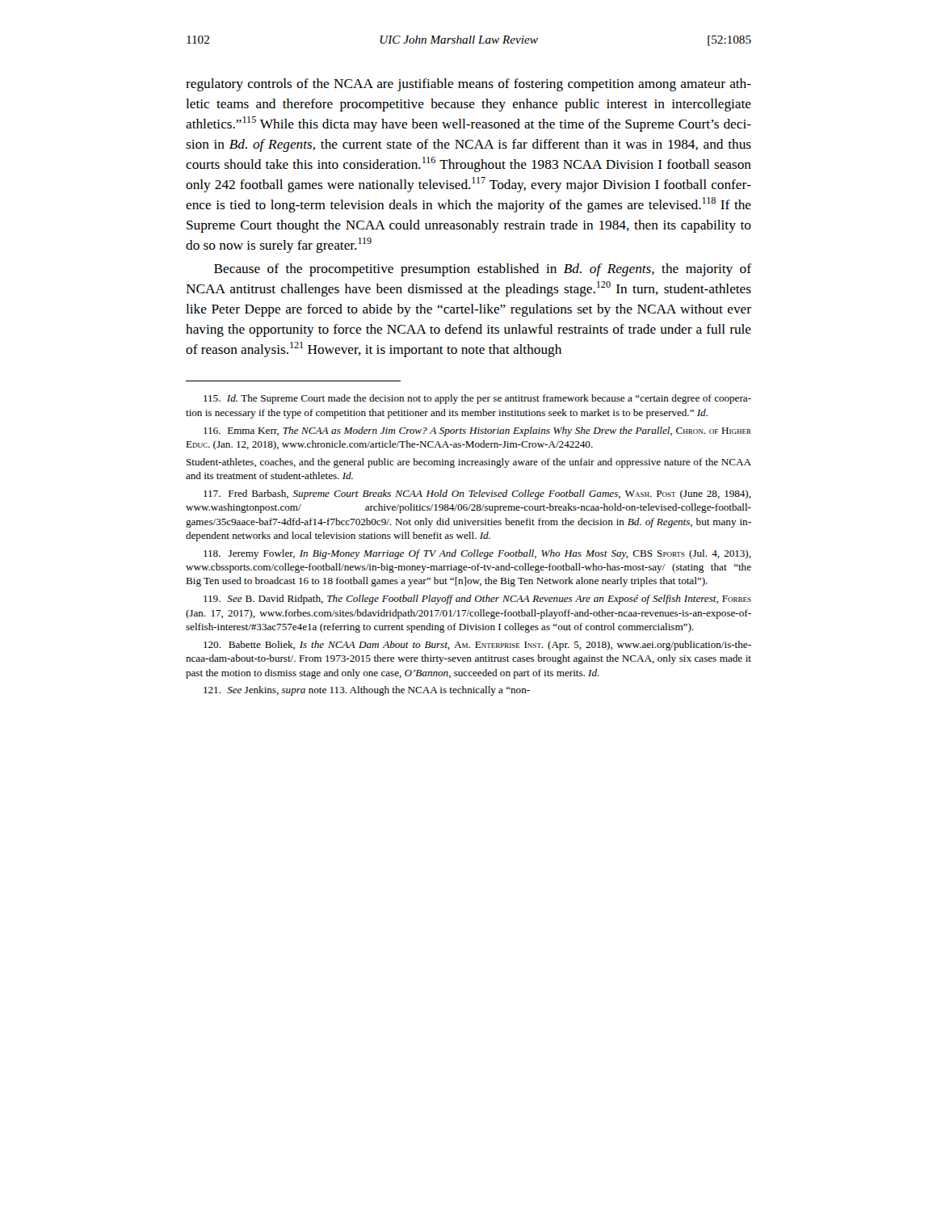1102 UIC John Marshall Law Review [52:1085
regulatory controls of the NCAA are justifiable means of fostering competition among amateur athletic teams and therefore procompetitive because they enhance public interest in intercollegiate athletics.”115 While this dicta may have been well-reasoned at the time of the Supreme Court’s decision in Bd. of Regents, the current state of the NCAA is far different than it was in 1984, and thus courts should take this into consideration.116 Throughout the 1983 NCAA Division I football season only 242 football games were nationally televised.117 Today, every major Division I football conference is tied to long-term television deals in which the majority of the games are televised.118 If the Supreme Court thought the NCAA could unreasonably restrain trade in 1984, then its capability to do so now is surely far greater.119
Because of the procompetitive presumption established in Bd. of Regents, the majority of NCAA antitrust challenges have been dismissed at the pleadings stage.120 In turn, student-athletes like Peter Deppe are forced to abide by the “cartel-like” regulations set by the NCAA without ever having the opportunity to force the NCAA to defend its unlawful restraints of trade under a full rule of reason analysis.121 However, it is important to note that although
115. Id. The Supreme Court made the decision not to apply the per se antitrust framework because a “certain degree of cooperation is necessary if the type of competition that petitioner and its member institutions seek to market is to be preserved.” Id.
116. Emma Kerr, The NCAA as Modern Jim Crow? A Sports Historian Explains Why She Drew the Parallel, Chron. of Higher Educ. (Jan. 12, 2018), www.chronicle.com/article/The-NCAA-as-Modern-Jim-Crow-A/242240.
Student-athletes, coaches, and the general public are becoming increasingly aware of the unfair and oppressive nature of the NCAA and its treatment of student-athletes. Id.
117. Fred Barbash, Supreme Court Breaks NCAA Hold On Televised College Football Games, Wash. Post (June 28, 1984), www.washingtonpost.com/ archive/politics/1984/06/28/supreme-court-breaks-ncaa-hold-on-televised-college-football-games/35c9aace-baf7-4dfd-af14-f7bcc702b0c9/. Not only did universities benefit from the decision in Bd. of Regents, but many independent networks and local television stations will benefit as well. Id.
118. Jeremy Fowler, In Big-Money Marriage Of TV And College Football, Who Has Most Say, CBS Sports (Jul. 4, 2013), www.cbssports.com/college-football/news/in-big-money-marriage-of-tv-and-college-football-who-has-most-say/ (stating that “the Big Ten used to broadcast 16 to 18 football games a year” but “[n]ow, the Big Ten Network alone nearly triples that total”).
119. See B. David Ridpath, The College Football Playoff and Other NCAA Revenues Are an Exposé of Selfish Interest, Forbes (Jan. 17, 2017), www.forbes.com/sites/bdavidridpath/2017/01/17/college-football-playoff-and-other-ncaa-revenues-is-an-expose-of-selfish-interest/#33ac757e4e1a (referring to current spending of Division I colleges as “out of control commercialism”).
120. Babette Boliek, Is the NCAA Dam About to Burst, Am. Enterprise Inst. (Apr. 5, 2018), www.aei.org/publication/is-the-ncaa-dam-about-to-burst/. From 1973-2015 there were thirty-seven antitrust cases brought against the NCAA, only six cases made it past the motion to dismiss stage and only one case, O’Bannon, succeeded on part of its merits. Id.
121. See Jenkins, supra note 113. Although the NCAA is technically a “non-